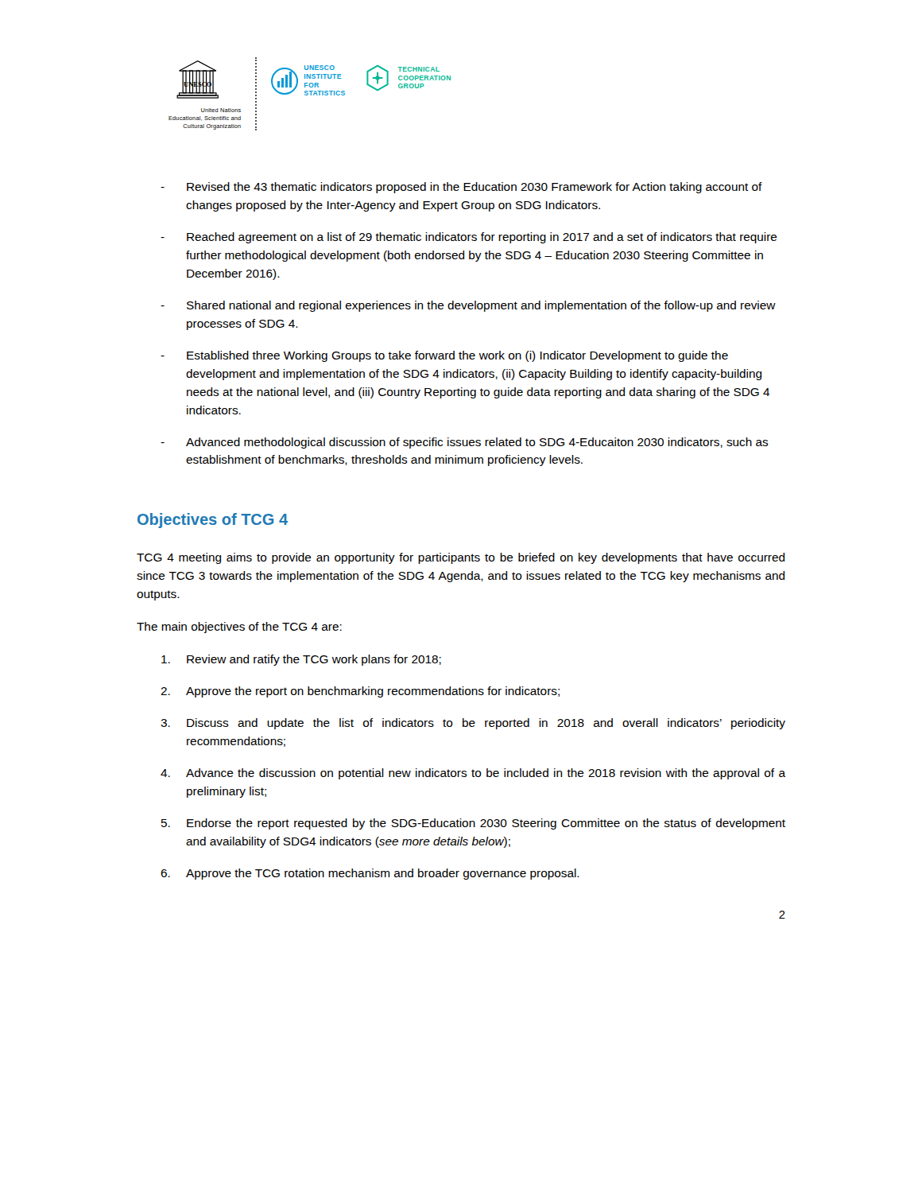UNESCO
United Nations
Educational, Scientific and
Cultural Organization
UNESCO
INSTITUTE
FOR
STATISTICS
TECHNICAL
COOPERATION
GROUP
Revised the 43 thematic indicators proposed in the Education 2030 Framework for Action taking account of changes proposed by the Inter-Agency and Expert Group on SDG Indicators.
Reached agreement on a list of 29 thematic indicators for reporting in 2017 and a set of indicators that require further methodological development (both endorsed by the SDG 4 – Education 2030 Steering Committee in December 2016).
Shared national and regional experiences in the development and implementation of the follow-up and review processes of SDG 4.
Established three Working Groups to take forward the work on (i) Indicator Development to guide the development and implementation of the SDG 4 indicators, (ii) Capacity Building to identify capacity-building needs at the national level, and (iii) Country Reporting to guide data reporting and data sharing of the SDG 4 indicators.
Advanced methodological discussion of specific issues related to SDG 4-Educaiton 2030 indicators, such as establishment of benchmarks, thresholds and minimum proficiency levels.
Objectives of TCG 4
TCG 4 meeting aims to provide an opportunity for participants to be briefed on key developments that have occurred since TCG 3 towards the implementation of the SDG 4 Agenda, and to issues related to the TCG key mechanisms and outputs.
The main objectives of the TCG 4 are:
Review and ratify the TCG work plans for 2018;
Approve the report on benchmarking recommendations for indicators;
Discuss and update the list of indicators to be reported in 2018 and overall indicators’ periodicity recommendations;
Advance the discussion on potential new indicators to be included in the 2018 revision with the approval of a preliminary list;
Endorse the report requested by the SDG-Education 2030 Steering Committee on the status of development and availability of SDG4 indicators (see more details below);
Approve the TCG rotation mechanism and broader governance proposal.
2